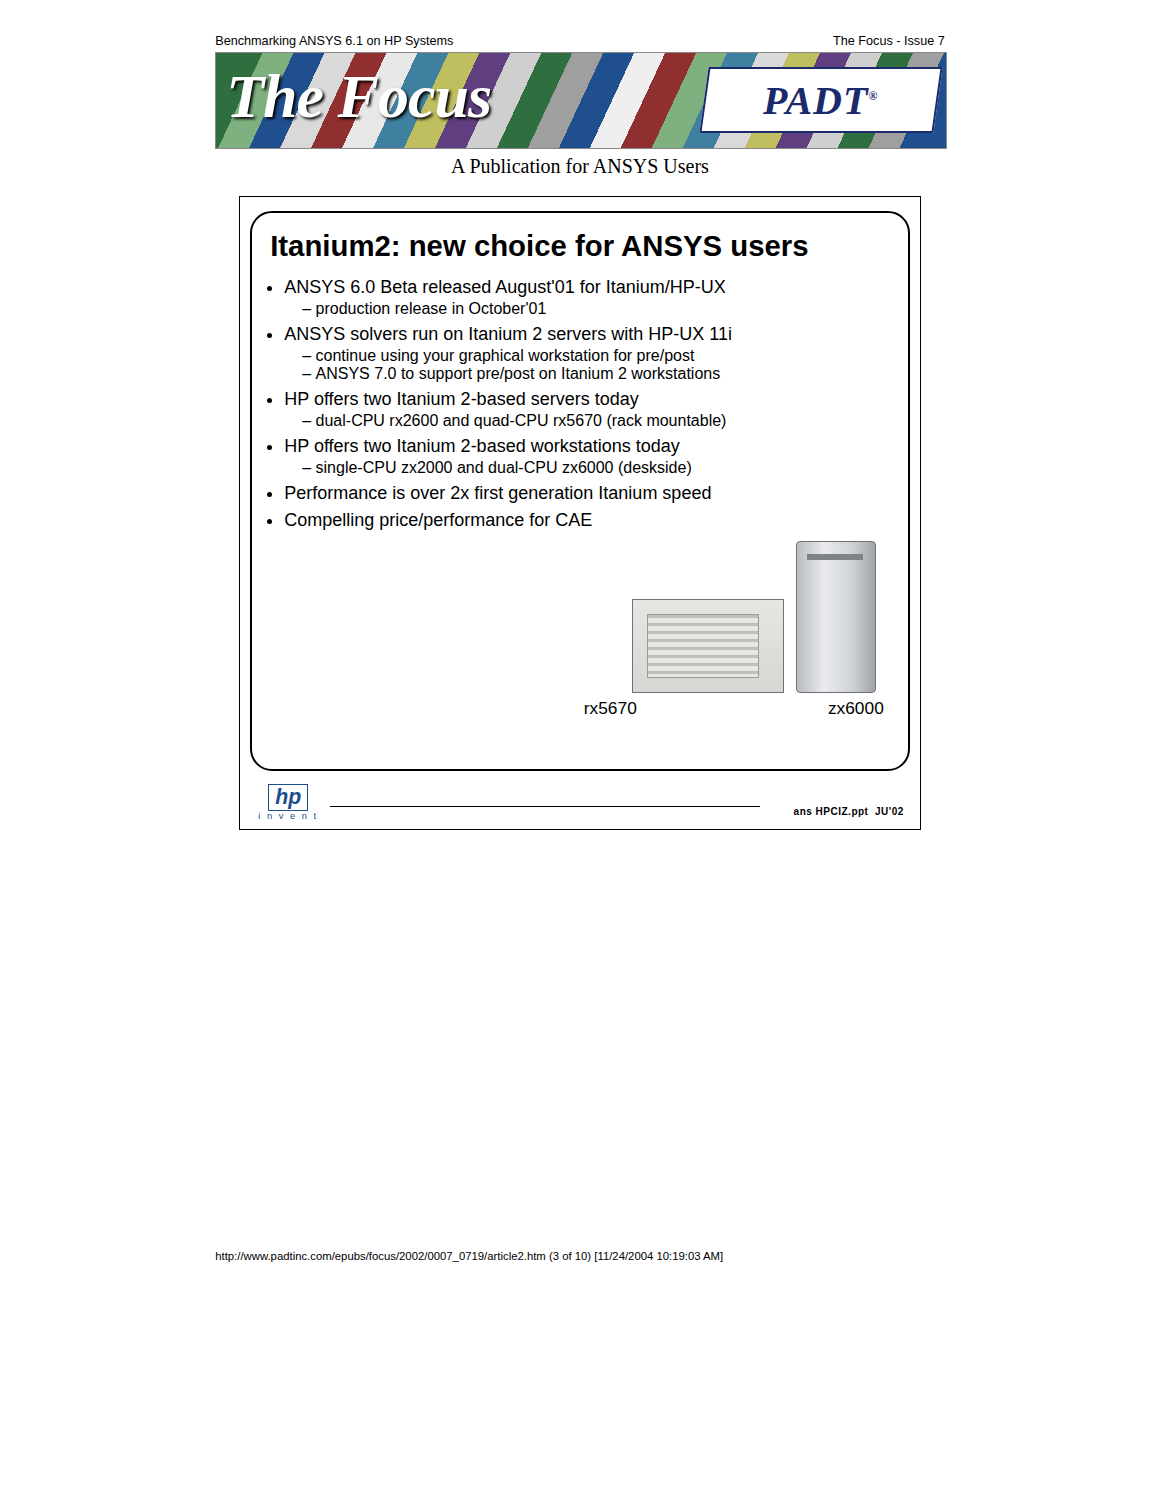Benchmarking ANSYS 6.1 on HP Systems
The Focus - Issue 7
The Focus
PADT®
A Publication for ANSYS Users
Itanium2: new choice for ANSYS users
ANSYS 6.0 Beta released August'01 for Itanium/HP-UX
production release in October'01
ANSYS solvers run on Itanium 2 servers with HP-UX 11i
continue using your graphical workstation for pre/post
ANSYS 7.0 to support pre/post on Itanium 2 workstations
HP offers two Itanium 2-based servers today
dual-CPU rx2600 and quad-CPU rx5670 (rack mountable)
HP offers two Itanium 2-based workstations today
single-CPU zx2000 and dual-CPU zx6000 (deskside)
Performance is over 2x first generation Itanium speed
Compelling price/performance for CAE
rx5670 zx6000
hp
i n v e n t
ans HPCIZ.ppt JU'02
http://www.padtinc.com/epubs/focus/2002/0007_0719/article2.htm (3 of 10) [11/24/2004 10:19:03 AM]